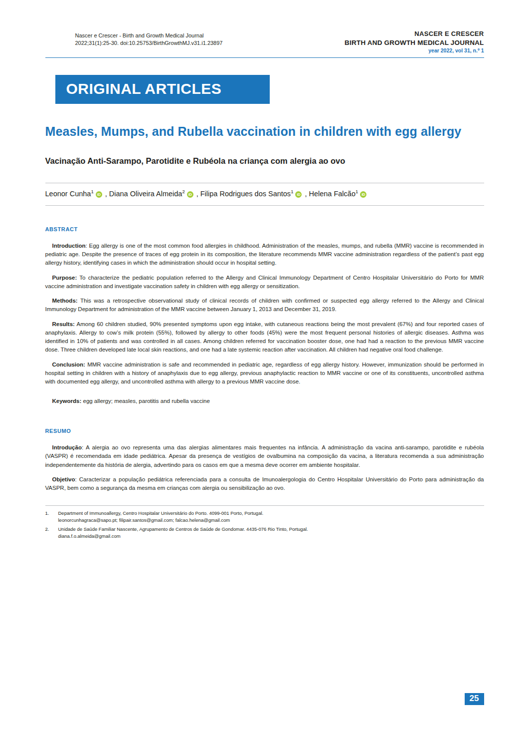Nascer e Crescer - Birth and Growth Medical Journal
2022;31(1):25-30. doi:10.25753/BirthGrowthMJ.v31.i1.23897
NASCER E CRESCER
BIRTH AND GROWTH MEDICAL JOURNAL
year 2022, vol 31, n.º 1
ORIGINAL ARTICLES
Measles, Mumps, and Rubella vaccination in children with egg allergy
Vacinação Anti-Sarampo, Parotidite e Rubéola na criança com alergia ao ovo
Leonor Cunha1 iD, Diana Oliveira Almeida2 iD, Filipa Rodrigues dos Santos1 iD, Helena Falcão1 iD
ABSTRACT
Introduction: Egg allergy is one of the most common food allergies in childhood. Administration of the measles, mumps, and rubella (MMR) vaccine is recommended in pediatric age. Despite the presence of traces of egg protein in its composition, the literature recommends MMR vaccine administration regardless of the patient’s past egg allergy history, identifying cases in which the administration should occur in hospital setting.
Purpose: To characterize the pediatric population referred to the Allergy and Clinical Immunology Department of Centro Hospitalar Universitário do Porto for MMR vaccine administration and investigate vaccination safety in children with egg allergy or sensitization.
Methods: This was a retrospective observational study of clinical records of children with confirmed or suspected egg allergy referred to the Allergy and Clinical Immunology Department for administration of the MMR vaccine between January 1, 2013 and December 31, 2019.
Results: Among 60 children studied, 90% presented symptoms upon egg intake, with cutaneous reactions being the most prevalent (67%) and four reported cases of anaphylaxis. Allergy to cow’s milk protein (55%), followed by allergy to other foods (45%) were the most frequent personal histories of allergic diseases. Asthma was identified in 10% of patients and was controlled in all cases. Among children referred for vaccination booster dose, one had had a reaction to the previous MMR vaccine dose. Three children developed late local skin reactions, and one had a late systemic reaction after vaccination. All children had negative oral food challenge.
Conclusion: MMR vaccine administration is safe and recommended in pediatric age, regardless of egg allergy history. However, immunization should be performed in hospital setting in children with a history of anaphylaxis due to egg allergy, previous anaphylactic reaction to MMR vaccine or one of its constituents, uncontrolled asthma with documented egg allergy, and uncontrolled asthma with allergy to a previous MMR vaccine dose.
Keywords: egg allergy; measles, parotitis and rubella vaccine
RESUMO
Introdução: A alergia ao ovo representa uma das alergias alimentares mais frequentes na infância. A administração da vacina anti-sarampo, parotidite e rubéola (VASPR) é recomendada em idade pediátrica. Apesar da presença de vestígios de ovalbumina na composição da vacina, a literatura recomenda a sua administração independentemente da história de alergia, advertindo para os casos em que a mesma deve ocorrer em ambiente hospitalar.
Objetivo: Caracterizar a população pediátrica referenciada para a consulta de Imunoalergologia do Centro Hospitalar Universitário do Porto para administração da VASPR, bem como a segurança da mesma em crianças com alergia ou sensibilização ao ovo.
Department of Immunoallergy, Centro Hospitalar Universitário do Porto. 4099-001 Porto, Portugal.
leonorcunhagraca@sapo.pt; filipair.santos@gmail.com; falcao.helena@gmail.com
Unidade de Saúde Familiar Nascente, Agrupamento de Centros de Saúde de Gondomar. 4435-076 Rio Tinto, Portugal.
diana.f.o.almeida@gmail.com
25